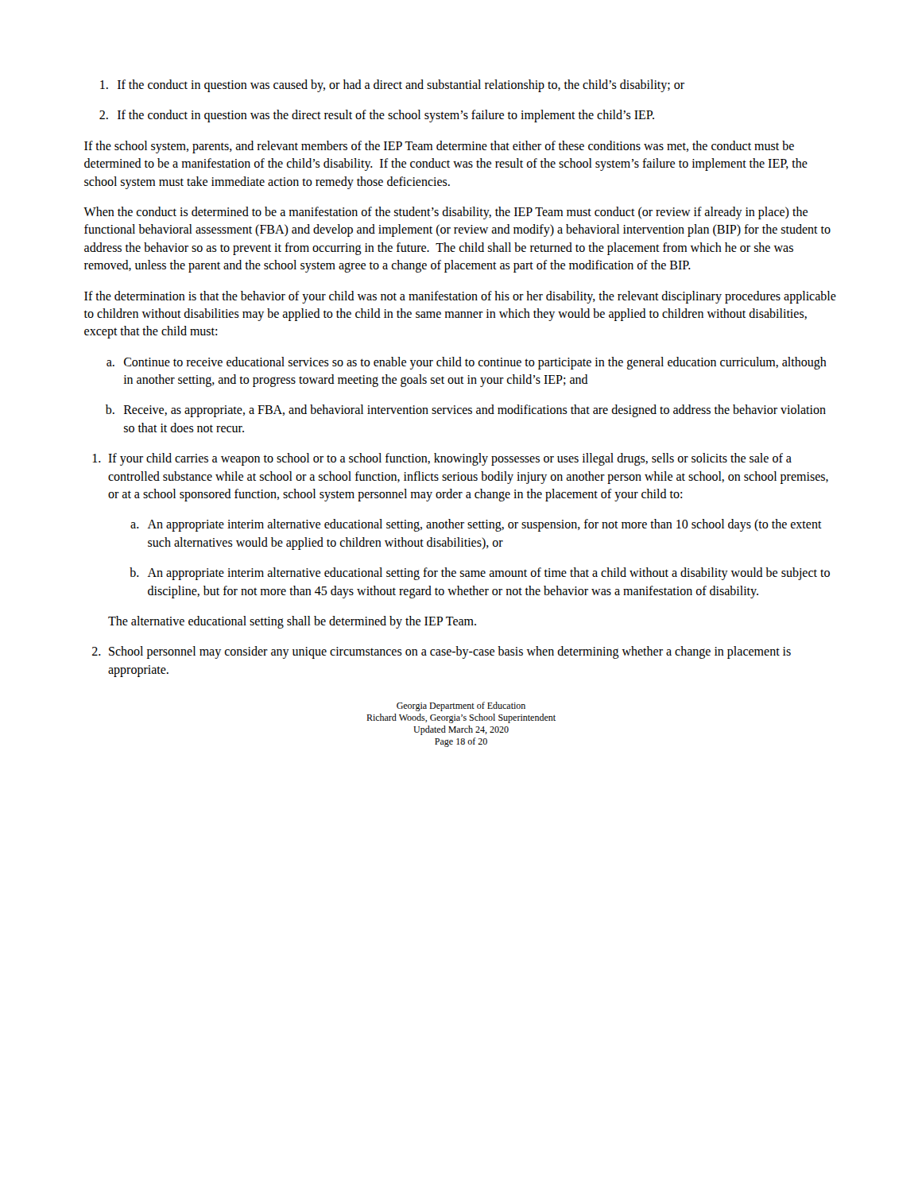If the conduct in question was caused by, or had a direct and substantial relationship to, the child’s disability; or
If the conduct in question was the direct result of the school system’s failure to implement the child’s IEP.
If the school system, parents, and relevant members of the IEP Team determine that either of these conditions was met, the conduct must be determined to be a manifestation of the child’s disability. If the conduct was the result of the school system’s failure to implement the IEP, the school system must take immediate action to remedy those deficiencies.
When the conduct is determined to be a manifestation of the student’s disability, the IEP Team must conduct (or review if already in place) the functional behavioral assessment (FBA) and develop and implement (or review and modify) a behavioral intervention plan (BIP) for the student to address the behavior so as to prevent it from occurring in the future. The child shall be returned to the placement from which he or she was removed, unless the parent and the school system agree to a change of placement as part of the modification of the BIP.
If the determination is that the behavior of your child was not a manifestation of his or her disability, the relevant disciplinary procedures applicable to children without disabilities may be applied to the child in the same manner in which they would be applied to children without disabilities, except that the child must:
Continue to receive educational services so as to enable your child to continue to participate in the general education curriculum, although in another setting, and to progress toward meeting the goals set out in your child’s IEP; and
Receive, as appropriate, a FBA, and behavioral intervention services and modifications that are designed to address the behavior violation so that it does not recur.
If your child carries a weapon to school or to a school function, knowingly possesses or uses illegal drugs, sells or solicits the sale of a controlled substance while at school or a school function, inflicts serious bodily injury on another person while at school, on school premises, or at a school sponsored function, school system personnel may order a change in the placement of your child to:
An appropriate interim alternative educational setting, another setting, or suspension, for not more than 10 school days (to the extent such alternatives would be applied to children without disabilities), or
An appropriate interim alternative educational setting for the same amount of time that a child without a disability would be subject to discipline, but for not more than 45 days without regard to whether or not the behavior was a manifestation of disability.
The alternative educational setting shall be determined by the IEP Team.
School personnel may consider any unique circumstances on a case-by-case basis when determining whether a change in placement is appropriate.
Georgia Department of Education
Richard Woods, Georgia’s School Superintendent
Updated March 24, 2020
Page 18 of 20